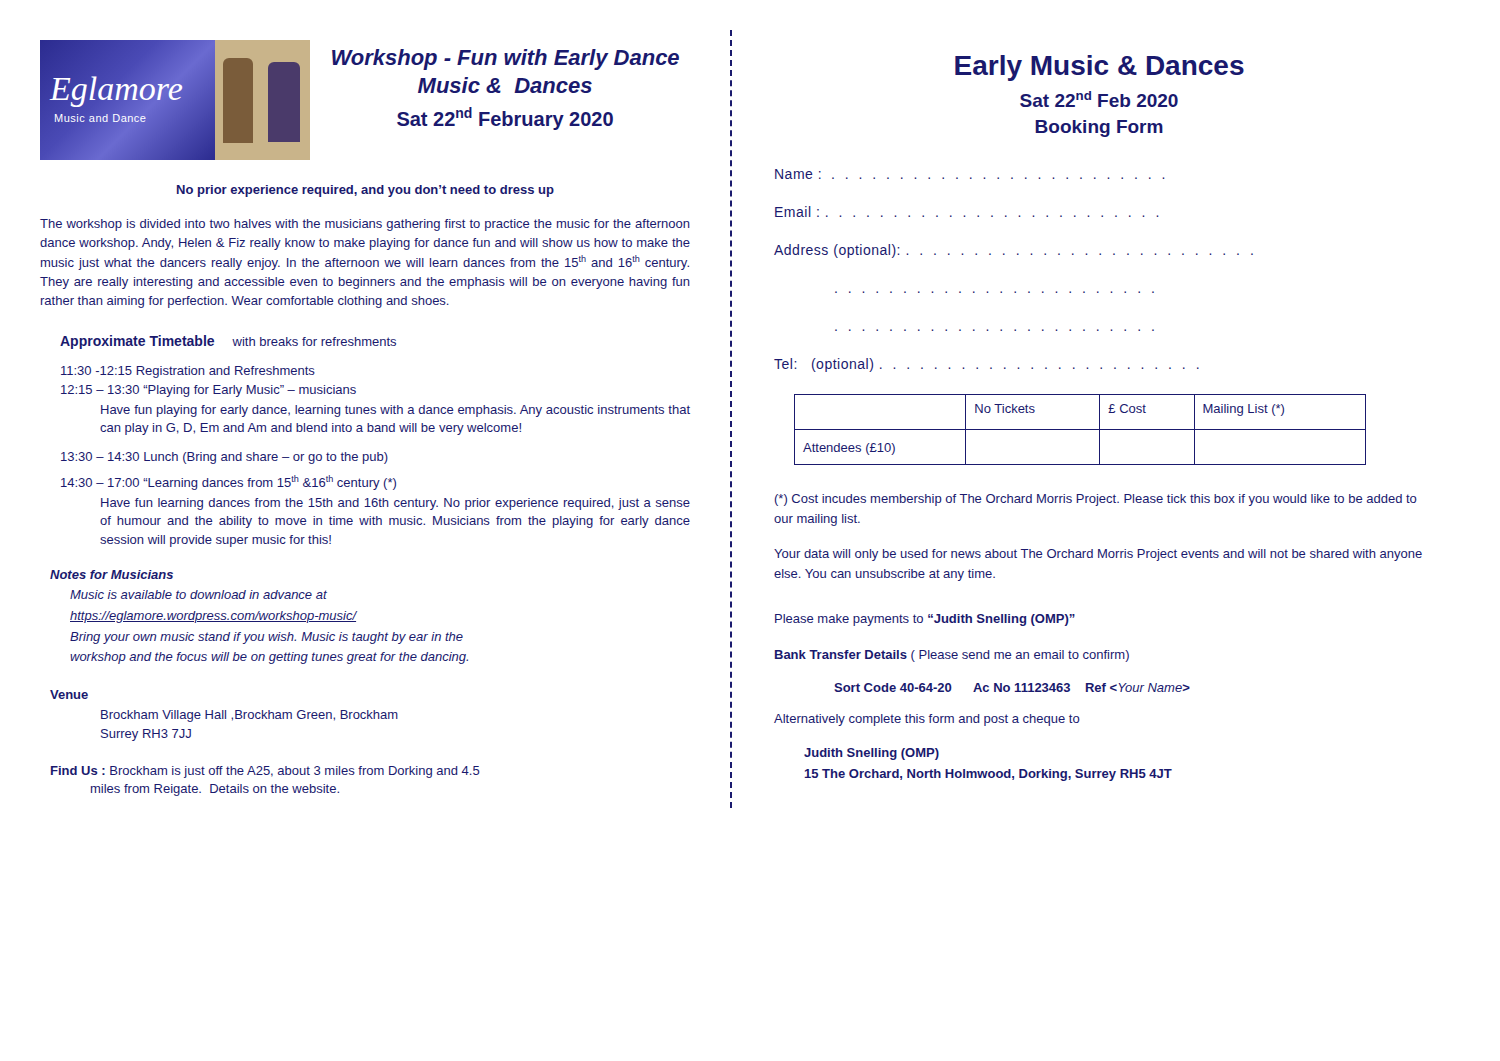Eglamore Music and Dance
Workshop - Fun with Early Dance Music & Dances
Sat 22nd February 2020
No prior experience required, and you don’t need to dress up
The workshop is divided into two halves with the musicians gathering first to practice the music for the afternoon dance workshop. Andy, Helen & Fiz really know to make playing for dance fun and will show us how to make the music just what the dancers really enjoy. In the afternoon we will learn dances from the 15th and 16th century. They are really interesting and accessible even to beginners and the emphasis will be on everyone having fun rather than aiming for perfection. Wear comfortable clothing and shoes.
Approximate Timetable with breaks for refreshments
11:30 -12:15 Registration and Refreshments
12:15 – 13:30 “Playing for Early Music” – musicians
Have fun playing for early dance, learning tunes with a dance emphasis. Any acoustic instruments that can play in G, D, Em and Am and blend into a band will be very welcome!
13:30 – 14:30 Lunch (Bring and share – or go to the pub)
14:30 – 17:00 “Learning dances from 15th &16th century (*)
Have fun learning dances from the 15th and 16th century. No prior experience required, just a sense of humour and the ability to move in time with music. Musicians from the playing for early dance session will provide super music for this!
Notes for Musicians
Music is available to download in advance at
https://eglamore.wordpress.com/workshop-music/
Bring your own music stand if you wish. Music is taught by ear in the
workshop and the focus will be on getting tunes great for the dancing.
Venue
Brockham Village Hall ,Brockham Green, Brockham
Surrey RH3 7JJ
Find Us : Brockham is just off the A25, about 3 miles from Dorking and 4.5 miles from Reigate. Details on the website.
Early Music & Dances
Sat 22nd Feb 2020
Booking Form
Name : . . . . . . . . . . . . . . . . . . . . . . . . .
Email : . . . . . . . . . . . . . . . . . . . . . . . . .
Address (optional): . . . . . . . . . . . . . . . . . . . . . . . . . .
. . . . . . . . . . . . . . . . . . . . . . . .
. . . . . . . . . . . . . . . . . . . . . . . .
Tel: (optional) . . . . . . . . . . . . . . . . . . . . . . . .
| | No Tickets | £ Cost | Mailing List (*) |
| Attendees (£10) | | | |
(*) Cost incudes membership of The Orchard Morris Project. Please tick this box if you would like to be added to our mailing list.
Your data will only be used for news about The Orchard Morris Project events and will not be shared with anyone else. You can unsubscribe at any time.
Please make payments to “Judith Snelling (OMP)”
Bank Transfer Details ( Please send me an email to confirm)
Sort Code 40-64-20 Ac No 11123463 Ref <Your Name>
Alternatively complete this form and post a cheque to
Judith Snelling (OMP)
15 The Orchard, North Holmwood, Dorking, Surrey RH5 4JT